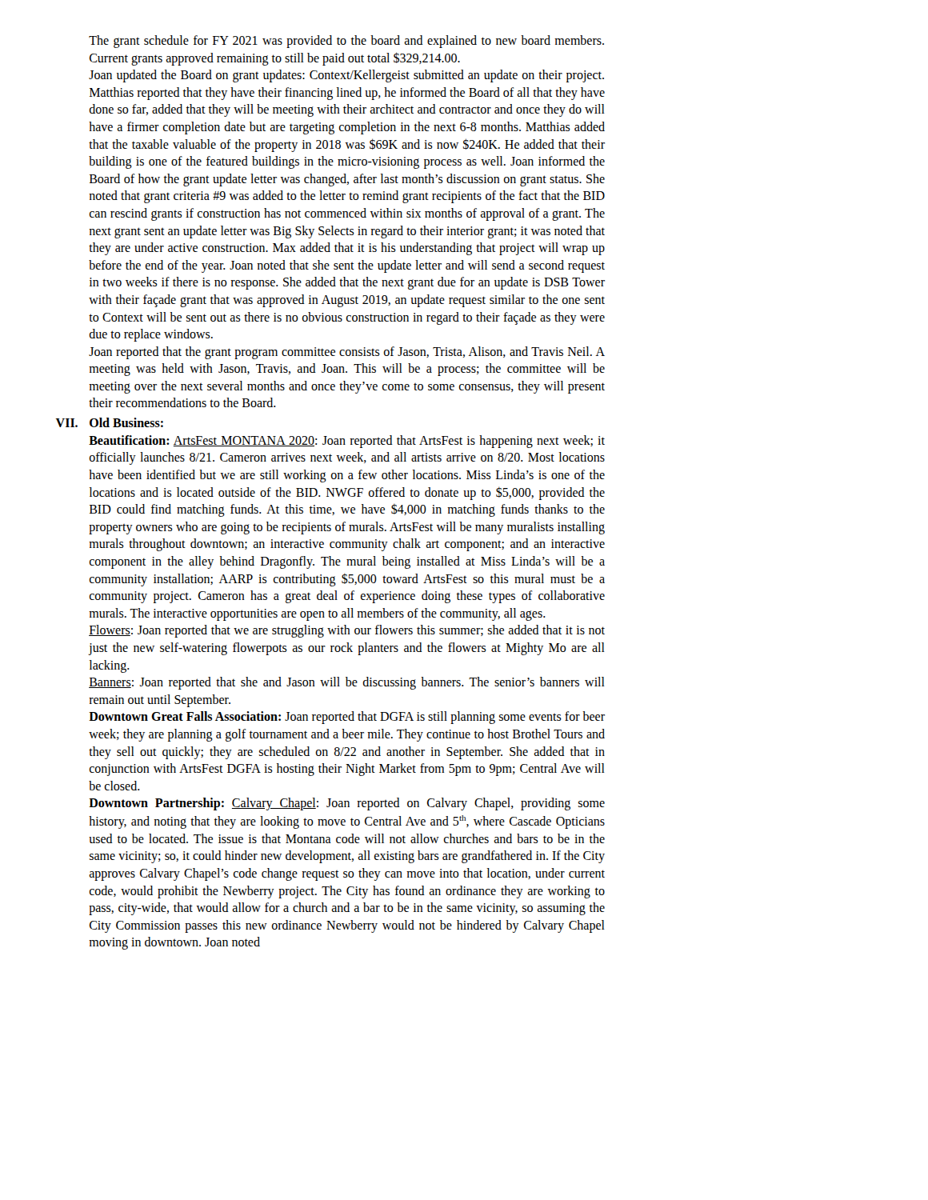The grant schedule for FY 2021 was provided to the board and explained to new board members. Current grants approved remaining to still be paid out total $329,214.00.
Joan updated the Board on grant updates: Context/Kellergeist submitted an update on their project. Matthias reported that they have their financing lined up, he informed the Board of all that they have done so far, added that they will be meeting with their architect and contractor and once they do will have a firmer completion date but are targeting completion in the next 6-8 months. Matthias added that the taxable valuable of the property in 2018 was $69K and is now $240K. He added that their building is one of the featured buildings in the micro-visioning process as well. Joan informed the Board of how the grant update letter was changed, after last month’s discussion on grant status. She noted that grant criteria #9 was added to the letter to remind grant recipients of the fact that the BID can rescind grants if construction has not commenced within six months of approval of a grant. The next grant sent an update letter was Big Sky Selects in regard to their interior grant; it was noted that they are under active construction. Max added that it is his understanding that project will wrap up before the end of the year. Joan noted that she sent the update letter and will send a second request in two weeks if there is no response. She added that the next grant due for an update is DSB Tower with their façade grant that was approved in August 2019, an update request similar to the one sent to Context will be sent out as there is no obvious construction in regard to their façade as they were due to replace windows.
Joan reported that the grant program committee consists of Jason, Trista, Alison, and Travis Neil. A meeting was held with Jason, Travis, and Joan. This will be a process; the committee will be meeting over the next several months and once they’ve come to some consensus, they will present their recommendations to the Board.
VII.
Old Business:
Beautification: ArtsFest MONTANA 2020: Joan reported that ArtsFest is happening next week; it officially launches 8/21. Cameron arrives next week, and all artists arrive on 8/20. Most locations have been identified but we are still working on a few other locations. Miss Linda’s is one of the locations and is located outside of the BID. NWGF offered to donate up to $5,000, provided the BID could find matching funds. At this time, we have $4,000 in matching funds thanks to the property owners who are going to be recipients of murals. ArtsFest will be many muralists installing murals throughout downtown; an interactive community chalk art component; and an interactive component in the alley behind Dragonfly. The mural being installed at Miss Linda’s will be a community installation; AARP is contributing $5,000 toward ArtsFest so this mural must be a community project. Cameron has a great deal of experience doing these types of collaborative murals. The interactive opportunities are open to all members of the community, all ages.
Flowers: Joan reported that we are struggling with our flowers this summer; she added that it is not just the new self-watering flowerpots as our rock planters and the flowers at Mighty Mo are all lacking.
Banners: Joan reported that she and Jason will be discussing banners. The senior’s banners will remain out until September.
Downtown Great Falls Association: Joan reported that DGFA is still planning some events for beer week; they are planning a golf tournament and a beer mile. They continue to host Brothel Tours and they sell out quickly; they are scheduled on 8/22 and another in September. She added that in conjunction with ArtsFest DGFA is hosting their Night Market from 5pm to 9pm; Central Ave will be closed.
Downtown Partnership: Calvary Chapel: Joan reported on Calvary Chapel, providing some history, and noting that they are looking to move to Central Ave and 5th, where Cascade Opticians used to be located. The issue is that Montana code will not allow churches and bars to be in the same vicinity; so, it could hinder new development, all existing bars are grandfathered in. If the City approves Calvary Chapel’s code change request so they can move into that location, under current code, would prohibit the Newberry project. The City has found an ordinance they are working to pass, city-wide, that would allow for a church and a bar to be in the same vicinity, so assuming the City Commission passes this new ordinance Newberry would not be hindered by Calvary Chapel moving in downtown. Joan noted